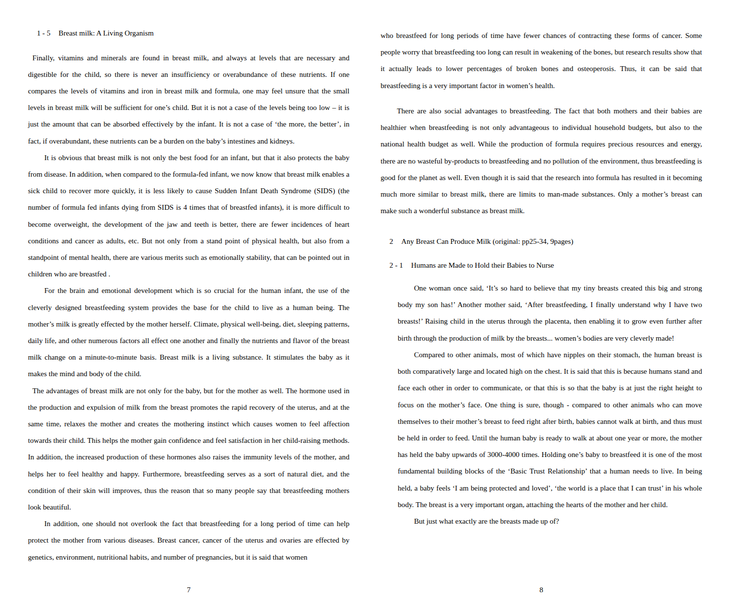1 - 5 Breast milk: A Living Organism
Finally, vitamins and minerals are found in breast milk, and always at levels that are necessary and digestible for the child, so there is never an insufficiency or overabundance of these nutrients. If one compares the levels of vitamins and iron in breast milk and formula, one may feel unsure that the small levels in breast milk will be sufficient for one’s child. But it is not a case of the levels being too low – it is just the amount that can be absorbed effectively by the infant. It is not a case of ‘the more, the better’, in fact, if overabundant, these nutrients can be a burden on the baby’s intestines and kidneys.
It is obvious that breast milk is not only the best food for an infant, but that it also protects the baby from disease. In addition, when compared to the formula-fed infant, we now know that breast milk enables a sick child to recover more quickly, it is less likely to cause Sudden Infant Death Syndrome (SIDS) (the number of formula fed infants dying from SIDS is 4 times that of breastfed infants), it is more difficult to become overweight, the development of the jaw and teeth is better, there are fewer incidences of heart conditions and cancer as adults, etc. But not only from a stand point of physical health, but also from a standpoint of mental health, there are various merits such as emotionally stability, that can be pointed out in children who are breastfed .
For the brain and emotional development which is so crucial for the human infant, the use of the cleverly designed breastfeeding system provides the base for the child to live as a human being. The mother’s milk is greatly effected by the mother herself. Climate, physical well-being, diet, sleeping patterns, daily life, and other numerous factors all effect one another and finally the nutrients and flavor of the breast milk change on a minute-to-minute basis. Breast milk is a living substance. It stimulates the baby as it makes the mind and body of the child.
The advantages of breast milk are not only for the baby, but for the mother as well. The hormone used in the production and expulsion of milk from the breast promotes the rapid recovery of the uterus, and at the same time, relaxes the mother and creates the mothering instinct which causes women to feel affection towards their child. This helps the mother gain confidence and feel satisfaction in her child-raising methods. In addition, the increased production of these hormones also raises the immunity levels of the mother, and helps her to feel healthy and happy. Furthermore, breastfeeding serves as a sort of natural diet, and the condition of their skin will improves, thus the reason that so many people say that breastfeeding mothers look beautiful.
In addition, one should not overlook the fact that breastfeeding for a long period of time can help protect the mother from various diseases. Breast cancer, cancer of the uterus and ovaries are effected by genetics, environment, nutritional habits, and number of pregnancies, but it is said that women
7
who breastfeed for long periods of time have fewer chances of contracting these forms of cancer. Some people worry that breastfeeding too long can result in weakening of the bones, but research results show that it actually leads to lower percentages of broken bones and osteoperosis. Thus, it can be said that breastfeeding is a very important factor in women’s health.
There are also social advantages to breastfeeding. The fact that both mothers and their babies are healthier when breastfeeding is not only advantageous to individual household budgets, but also to the national health budget as well. While the production of formula requires precious resources and energy, there are no wasteful by-products to breastfeeding and no pollution of the environment, thus breastfeeding is good for the planet as well. Even though it is said that the research into formula has resulted in it becoming much more similar to breast milk, there are limits to man-made substances. Only a mother’s breast can make such a wonderful substance as breast milk.
2 Any Breast Can Produce Milk (original: pp25-34, 9pages)
2 - 1 Humans are Made to Hold their Babies to Nurse
One woman once said, ‘It’s so hard to believe that my tiny breasts created this big and strong body my son has!’ Another mother said, ‘After breastfeeding, I finally understand why I have two breasts!’ Raising child in the uterus through the placenta, then enabling it to grow even further after birth through the production of milk by the breasts... women’s bodies are very cleverly made!
Compared to other animals, most of which have nipples on their stomach, the human breast is both comparatively large and located high on the chest. It is said that this is because humans stand and face each other in order to communicate, or that this is so that the baby is at just the right height to focus on the mother’s face. One thing is sure, though - compared to other animals who can move themselves to their mother’s breast to feed right after birth, babies cannot walk at birth, and thus must be held in order to feed. Until the human baby is ready to walk at about one year or more, the mother has held the baby upwards of 3000-4000 times. Holding one’s baby to breastfeed it is one of the most fundamental building blocks of the ‘Basic Trust Relationship’ that a human needs to live. In being held, a baby feels ‘I am being protected and loved’, ‘the world is a place that I can trust’ in his whole body. The breast is a very important organ, attaching the hearts of the mother and her child.
But just what exactly are the breasts made up of?
8